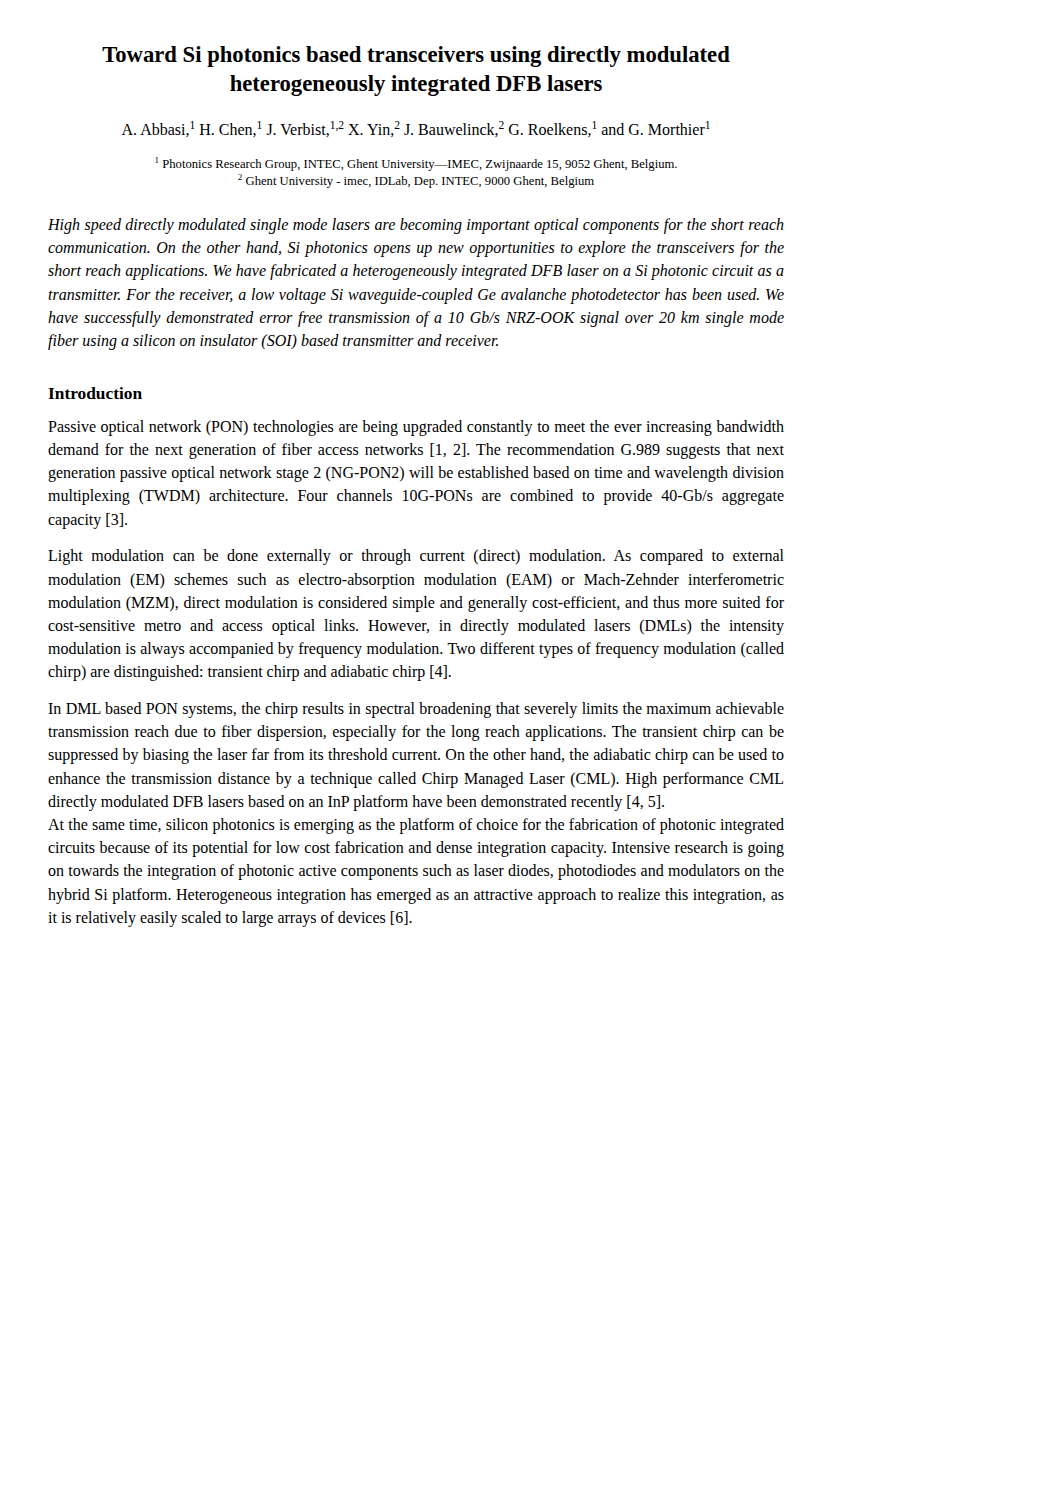Toward Si photonics based transceivers using directly modulated heterogeneously integrated DFB lasers
A. Abbasi,1 H. Chen,1 J. Verbist,1,2 X. Yin,2 J. Bauwelinck,2 G. Roelkens,1 and G. Morthier1
1 Photonics Research Group, INTEC, Ghent University—IMEC, Zwijnaarde 15, 9052 Ghent, Belgium.
2 Ghent University - imec, IDLab, Dep. INTEC, 9000 Ghent, Belgium
High speed directly modulated single mode lasers are becoming important optical components for the short reach communication. On the other hand, Si photonics opens up new opportunities to explore the transceivers for the short reach applications. We have fabricated a heterogeneously integrated DFB laser on a Si photonic circuit as a transmitter. For the receiver, a low voltage Si waveguide-coupled Ge avalanche photodetector has been used. We have successfully demonstrated error free transmission of a 10 Gb/s NRZ-OOK signal over 20 km single mode fiber using a silicon on insulator (SOI) based transmitter and receiver.
Introduction
Passive optical network (PON) technologies are being upgraded constantly to meet the ever increasing bandwidth demand for the next generation of fiber access networks [1, 2]. The recommendation G.989 suggests that next generation passive optical network stage 2 (NG-PON2) will be established based on time and wavelength division multiplexing (TWDM) architecture. Four channels 10G-PONs are combined to provide 40-Gb/s aggregate capacity [3].
Light modulation can be done externally or through current (direct) modulation. As compared to external modulation (EM) schemes such as electro-absorption modulation (EAM) or Mach-Zehnder interferometric modulation (MZM), direct modulation is considered simple and generally cost-efficient, and thus more suited for cost-sensitive metro and access optical links. However, in directly modulated lasers (DMLs) the intensity modulation is always accompanied by frequency modulation. Two different types of frequency modulation (called chirp) are distinguished: transient chirp and adiabatic chirp [4].
In DML based PON systems, the chirp results in spectral broadening that severely limits the maximum achievable transmission reach due to fiber dispersion, especially for the long reach applications. The transient chirp can be suppressed by biasing the laser far from its threshold current. On the other hand, the adiabatic chirp can be used to enhance the transmission distance by a technique called Chirp Managed Laser (CML). High performance CML directly modulated DFB lasers based on an InP platform have been demonstrated recently [4, 5].
At the same time, silicon photonics is emerging as the platform of choice for the fabrication of photonic integrated circuits because of its potential for low cost fabrication and dense integration capacity. Intensive research is going on towards the integration of photonic active components such as laser diodes, photodiodes and modulators on the hybrid Si platform. Heterogeneous integration has emerged as an attractive approach to realize this integration, as it is relatively easily scaled to large arrays of devices [6].